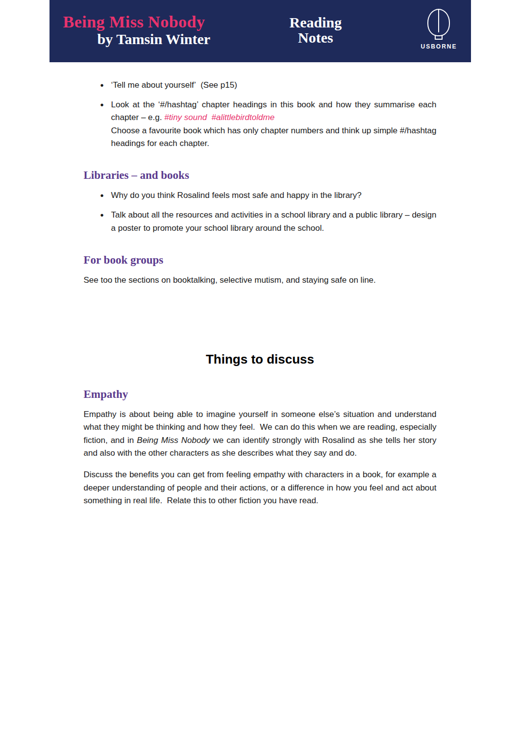Being Miss Nobody by Tamsin Winter
Reading
Notes
USBORNE
‘Tell me about yourself’ (See p15)
Look at the ‘#/hashtag’ chapter headings in this book and how they summarise each chapter – e.g. #tiny sound #alittlebirdtoldme
Choose a favourite book which has only chapter numbers and think up simple #/hashtag headings for each chapter.
Libraries – and books
Why do you think Rosalind feels most safe and happy in the library?
Talk about all the resources and activities in a school library and a public library – design a poster to promote your school library around the school.
For book groups
See too the sections on booktalking, selective mutism, and staying safe on line.
Things to discuss
Empathy
Empathy is about being able to imagine yourself in someone else’s situation and understand what they might be thinking and how they feel. We can do this when we are reading, especially fiction, and in Being Miss Nobody we can identify strongly with Rosalind as she tells her story and also with the other characters as she describes what they say and do.
Discuss the benefits you can get from feeling empathy with characters in a book, for example a deeper understanding of people and their actions, or a difference in how you feel and act about something in real life. Relate this to other fiction you have read.